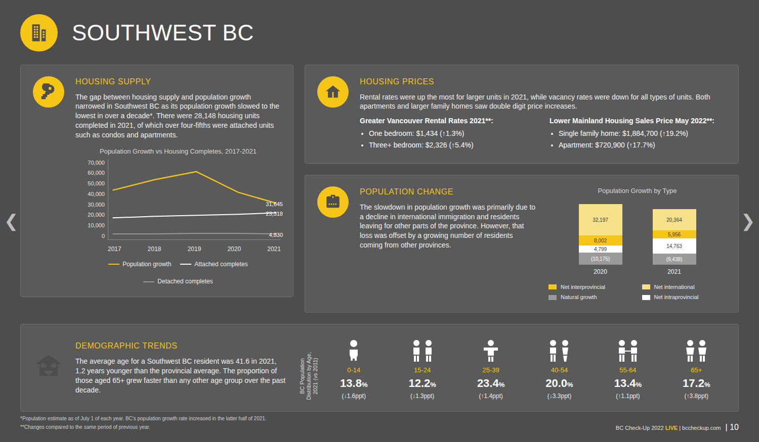❮
❯
SOUTHWEST BC
Housing Supply
The gap between housing supply and population growth narrowed in Southwest BC as its population growth slowed to the lowest in over a decade*. There were 28,148 housing units completed in 2021, of which over four-fifths were attached units such as condos and apartments.
Population Growth vs Housing Completes, 2017-2021
70,000
60,000
50,000
40,000
30,000
20,000
10,000
0
31,645 23,318 4,830
20172018201920202021
Population growth Attached completes Detached completes
Housing Prices
Rental rates were up the most for larger units in 2021, while vacancy rates were down for all types of units. Both apartments and larger family homes saw double digit price increases.
Greater Vancouver Rental Rates 2021**:
One bedroom: $1,434 (↑1.3%)
Three+ bedroom: $2,326 (↑5.4%)
Lower Mainland Housing Sales Price May 2022**:
Single family home: $1,884,700 (↑19.2%)
Apartment: $720,900 (↑17.7%)
Population Change
The slowdown in population growth was primarily due to a decline in international immigration and residents leaving for other parts of the province. However, that loss was offset by a growing number of residents coming from other provinces.
Population Growth by Type
32,197
8,002
4,799
(10,175)
2020
20,364
5,956
14,763
(9,438)
2021
Net interprovincial Net international Natural growth Net intraprovincial
Demographic Trends
The average age for a Southwest BC resident was 41.6 in 2021, 1.2 years younger than the provincial average. The proportion of those aged 65+ grew faster than any other age group over the past decade.
BC Population
Distribution by Age,
2021 (vs 2011)
0-14
13.8%
(↓1.6ppt)
15-24
12.2%
(↓1.3ppt)
25-39
23.4%
(↑1.4ppt)
40-54
20.0%
(↓3.3ppt)
55-64
13.4%
(↑1.1ppt)
65+
17.2%
(↑3.8ppt)
*Population estimate as of July 1 of each year. BC's population growth rate increased in the latter half of 2021.
**Changes compared to the same period of previous year.
BC Check-Up 2022 LIVE | bccheckup.com | 10